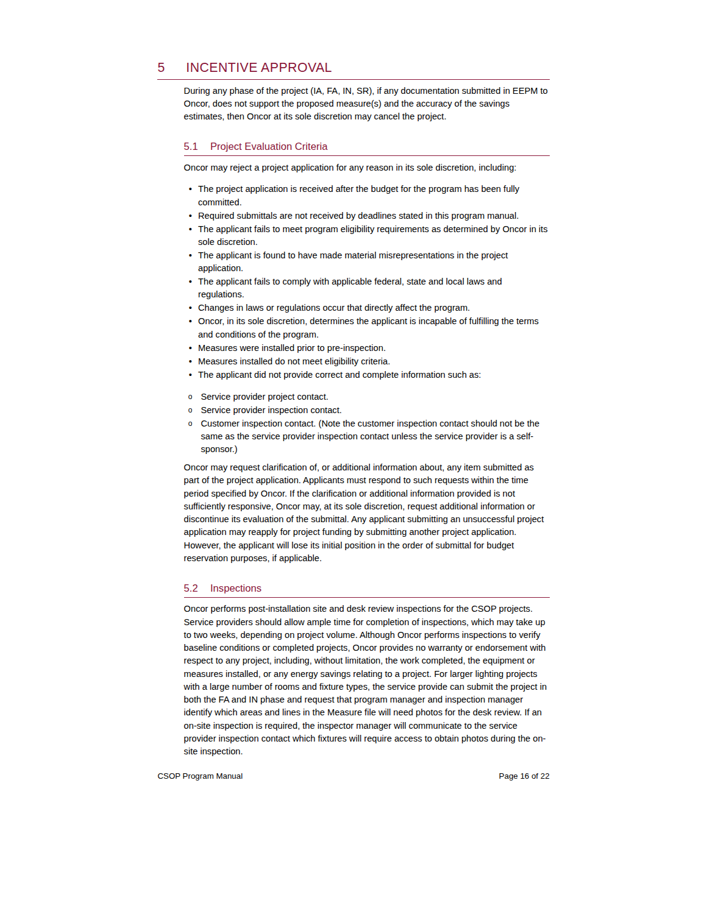5 INCENTIVE APPROVAL
During any phase of the project (IA, FA, IN, SR), if any documentation submitted in EEPM to Oncor, does not support the proposed measure(s) and the accuracy of the savings estimates, then Oncor at its sole discretion may cancel the project.
5.1 Project Evaluation Criteria
Oncor may reject a project application for any reason in its sole discretion, including:
The project application is received after the budget for the program has been fully committed.
Required submittals are not received by deadlines stated in this program manual.
The applicant fails to meet program eligibility requirements as determined by Oncor in its sole discretion.
The applicant is found to have made material misrepresentations in the project application.
The applicant fails to comply with applicable federal, state and local laws and regulations.
Changes in laws or regulations occur that directly affect the program.
Oncor, in its sole discretion, determines the applicant is incapable of fulfilling the terms and conditions of the program.
Measures were installed prior to pre-inspection.
Measures installed do not meet eligibility criteria.
The applicant did not provide correct and complete information such as:
Service provider project contact.
Service provider inspection contact.
Customer inspection contact. (Note the customer inspection contact should not be the same as the service provider inspection contact unless the service provider is a self-sponsor.)
Oncor may request clarification of, or additional information about, any item submitted as part of the project application. Applicants must respond to such requests within the time period specified by Oncor. If the clarification or additional information provided is not sufficiently responsive, Oncor may, at its sole discretion, request additional information or discontinue its evaluation of the submittal. Any applicant submitting an unsuccessful project application may reapply for project funding by submitting another project application. However, the applicant will lose its initial position in the order of submittal for budget reservation purposes, if applicable.
5.2 Inspections
Oncor performs post-installation site and desk review inspections for the CSOP projects. Service providers should allow ample time for completion of inspections, which may take up to two weeks, depending on project volume. Although Oncor performs inspections to verify baseline conditions or completed projects, Oncor provides no warranty or endorsement with respect to any project, including, without limitation, the work completed, the equipment or measures installed, or any energy savings relating to a project. For larger lighting projects with a large number of rooms and fixture types, the service provide can submit the project in both the FA and IN phase and request that program manager and inspection manager identify which areas and lines in the Measure file will need photos for the desk review. If an on-site inspection is required, the inspector manager will communicate to the service provider inspection contact which fixtures will require access to obtain photos during the on-site inspection.
CSOP Program Manual Page 16 of 22